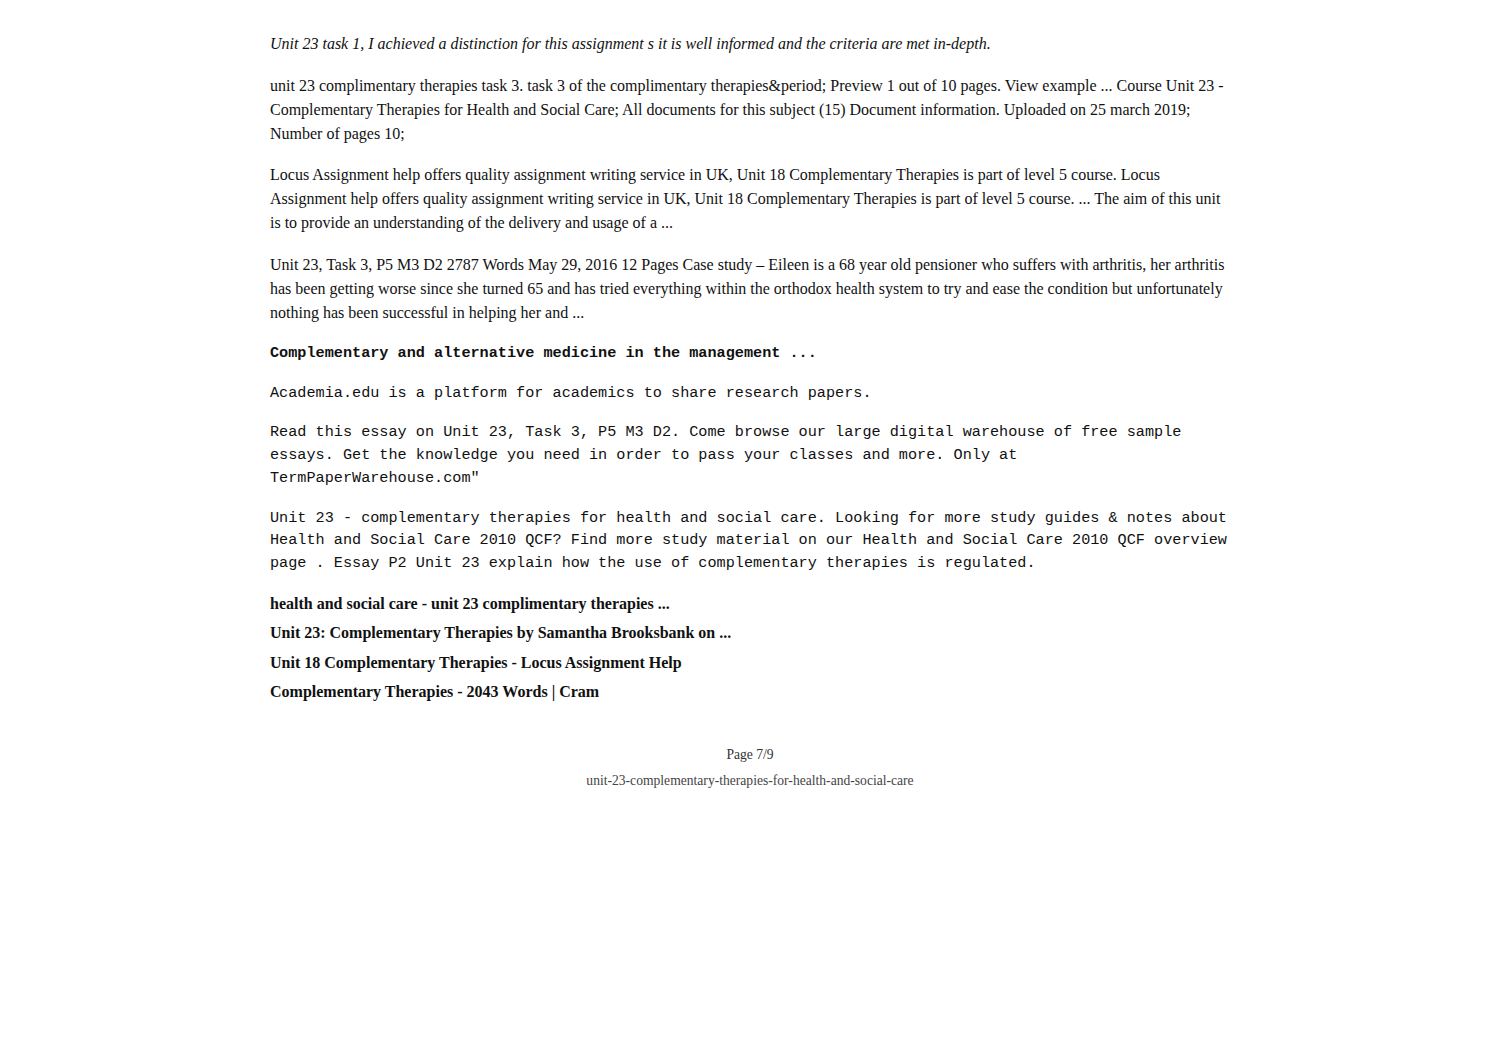Unit 23 task 1, I achieved a distinction for this assignment s it is well informed and the criteria are met in-depth.
unit 23 complimentary therapies task 3. task 3 of the complimentary therapies&period; Preview 1 out of 10 pages. View example ... Course Unit 23 - Complementary Therapies for Health and Social Care; All documents for this subject (15) Document information. Uploaded on 25 march 2019; Number of pages 10;
Locus Assignment help offers quality assignment writing service in UK, Unit 18 Complementary Therapies is part of level 5 course. Locus Assignment help offers quality assignment writing service in UK, Unit 18 Complementary Therapies is part of level 5 course. ... The aim of this unit is to provide an understanding of the delivery and usage of a ...
Unit 23, Task 3, P5 M3 D2 2787 Words May 29, 2016 12 Pages Case study – Eileen is a 68 year old pensioner who suffers with arthritis, her arthritis has been getting worse since she turned 65 and has tried everything within the orthodox health system to try and ease the condition but unfortunately nothing has been successful in helping her and ...
Complementary and alternative medicine in the management ...
Academia.edu is a platform for academics to share research papers.
Read this essay on Unit 23, Task 3, P5 M3 D2. Come browse our large digital warehouse of free sample essays. Get the knowledge you need in order to pass your classes and more. Only at TermPaperWarehouse.com"
Unit 23 - complementary therapies for health and social care. Looking for more study guides & notes about Health and Social Care 2010 QCF? Find more study material on our Health and Social Care 2010 QCF overview page . Essay P2 Unit 23 explain how the use of complementary therapies is regulated.
health and social care - unit 23 complimentary therapies ...
Unit 23: Complementary Therapies by Samantha Brooksbank on ...
Unit 18 Complementary Therapies - Locus Assignment Help
Complementary Therapies - 2043 Words | Cram
Page 7/9
unit-23-complementary-therapies-for-health-and-social-care